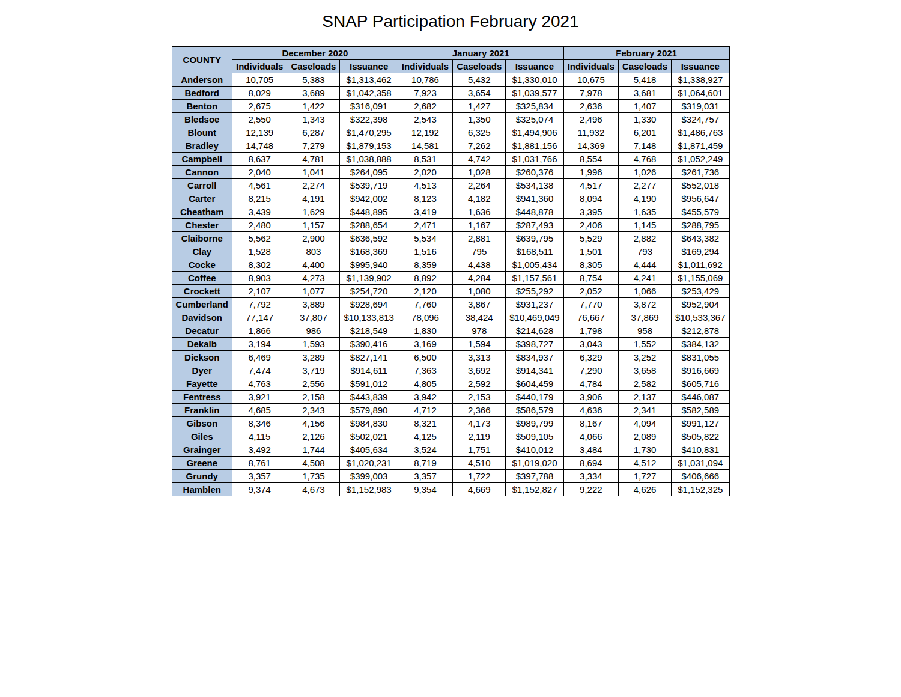SNAP Participation February 2021
| COUNTY | December 2020 | January 2021 | February 2021 |
| --- | --- | --- | --- |
| Individuals | Caseloads | Issuance | Individuals | Caseloads | Issuance | Individuals | Caseloads | Issuance |
| Anderson | 10,705 | 5,383 | $1,313,462 | 10,786 | 5,432 | $1,330,010 | 10,675 | 5,418 | $1,338,927 |
| Bedford | 8,029 | 3,689 | $1,042,358 | 7,923 | 3,654 | $1,039,577 | 7,978 | 3,681 | $1,064,601 |
| Benton | 2,675 | 1,422 | $316,091 | 2,682 | 1,427 | $325,834 | 2,636 | 1,407 | $319,031 |
| Bledsoe | 2,550 | 1,343 | $322,398 | 2,543 | 1,350 | $325,074 | 2,496 | 1,330 | $324,757 |
| Blount | 12,139 | 6,287 | $1,470,295 | 12,192 | 6,325 | $1,494,906 | 11,932 | 6,201 | $1,486,763 |
| Bradley | 14,748 | 7,279 | $1,879,153 | 14,581 | 7,262 | $1,881,156 | 14,369 | 7,148 | $1,871,459 |
| Campbell | 8,637 | 4,781 | $1,038,888 | 8,531 | 4,742 | $1,031,766 | 8,554 | 4,768 | $1,052,249 |
| Cannon | 2,040 | 1,041 | $264,095 | 2,020 | 1,028 | $260,376 | 1,996 | 1,026 | $261,736 |
| Carroll | 4,561 | 2,274 | $539,719 | 4,513 | 2,264 | $534,138 | 4,517 | 2,277 | $552,018 |
| Carter | 8,215 | 4,191 | $942,002 | 8,123 | 4,182 | $941,360 | 8,094 | 4,190 | $956,647 |
| Cheatham | 3,439 | 1,629 | $448,895 | 3,419 | 1,636 | $448,878 | 3,395 | 1,635 | $455,579 |
| Chester | 2,480 | 1,157 | $288,654 | 2,471 | 1,167 | $287,493 | 2,406 | 1,145 | $288,795 |
| Claiborne | 5,562 | 2,900 | $636,592 | 5,534 | 2,881 | $639,795 | 5,529 | 2,882 | $643,382 |
| Clay | 1,528 | 803 | $168,369 | 1,516 | 795 | $168,511 | 1,501 | 793 | $169,294 |
| Cocke | 8,302 | 4,400 | $995,940 | 8,359 | 4,438 | $1,005,434 | 8,305 | 4,444 | $1,011,692 |
| Coffee | 8,903 | 4,273 | $1,139,902 | 8,892 | 4,284 | $1,157,561 | 8,754 | 4,241 | $1,155,069 |
| Crockett | 2,107 | 1,077 | $254,720 | 2,120 | 1,080 | $255,292 | 2,052 | 1,066 | $253,429 |
| Cumberland | 7,792 | 3,889 | $928,694 | 7,760 | 3,867 | $931,237 | 7,770 | 3,872 | $952,904 |
| Davidson | 77,147 | 37,807 | $10,133,813 | 78,096 | 38,424 | $10,469,049 | 76,667 | 37,869 | $10,533,367 |
| Decatur | 1,866 | 986 | $218,549 | 1,830 | 978 | $214,628 | 1,798 | 958 | $212,878 |
| Dekalb | 3,194 | 1,593 | $390,416 | 3,169 | 1,594 | $398,727 | 3,043 | 1,552 | $384,132 |
| Dickson | 6,469 | 3,289 | $827,141 | 6,500 | 3,313 | $834,937 | 6,329 | 3,252 | $831,055 |
| Dyer | 7,474 | 3,719 | $914,611 | 7,363 | 3,692 | $914,341 | 7,290 | 3,658 | $916,669 |
| Fayette | 4,763 | 2,556 | $591,012 | 4,805 | 2,592 | $604,459 | 4,784 | 2,582 | $605,716 |
| Fentress | 3,921 | 2,158 | $443,839 | 3,942 | 2,153 | $440,179 | 3,906 | 2,137 | $446,087 |
| Franklin | 4,685 | 2,343 | $579,890 | 4,712 | 2,366 | $586,579 | 4,636 | 2,341 | $582,589 |
| Gibson | 8,346 | 4,156 | $984,830 | 8,321 | 4,173 | $989,799 | 8,167 | 4,094 | $991,127 |
| Giles | 4,115 | 2,126 | $502,021 | 4,125 | 2,119 | $509,105 | 4,066 | 2,089 | $505,822 |
| Grainger | 3,492 | 1,744 | $405,634 | 3,524 | 1,751 | $410,012 | 3,484 | 1,730 | $410,831 |
| Greene | 8,761 | 4,508 | $1,020,231 | 8,719 | 4,510 | $1,019,020 | 8,694 | 4,512 | $1,031,094 |
| Grundy | 3,357 | 1,735 | $399,003 | 3,357 | 1,722 | $397,788 | 3,334 | 1,727 | $406,666 |
| Hamblen | 9,374 | 4,673 | $1,152,983 | 9,354 | 4,669 | $1,152,827 | 9,222 | 4,626 | $1,152,325 |